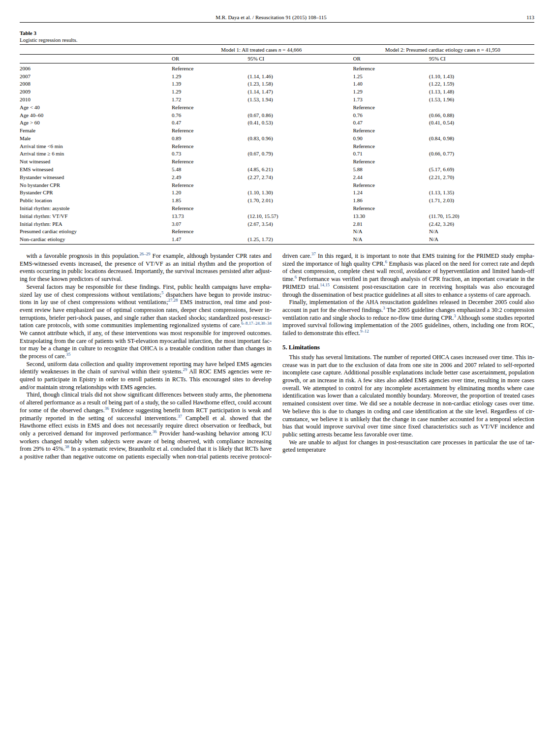M.R. Daya et al. / Resuscitation 91 (2015) 108–115
113
Table 3 Logistic regression results.
| | Model 1: All treated cases n = 44,666 | Model 2: Presumed cardiac etiology cases n = 41,950 |
| --- | --- | --- |
| | OR | 95% CI | OR | 95% CI |
| 2006 | Reference | | Reference | |
| 2007 | 1.29 | (1.14, 1.46) | 1.25 | (1.10, 1.43) |
| 2008 | 1.39 | (1.23, 1.58) | 1.40 | (1.22, 1.59) |
| 2009 | 1.29 | (1.14, 1.47) | 1.29 | (1.13, 1.48) |
| 2010 | 1.72 | (1.53, 1.94) | 1.73 | (1.53, 1.96) |
| Age < 40 | Reference | | Reference | |
| Age 40–60 | 0.76 | (0.67, 0.86) | 0.76 | (0.66, 0.88) |
| Age > 60 | 0.47 | (0.41, 0.53) | 0.47 | (0.41, 0.54) |
| Female | Reference | | Reference | |
| Male | 0.89 | (0.83, 0.96) | 0.90 | (0.84, 0.98) |
| Arrival time <6 min | Reference | | Reference | |
| Arrival time ≥ 6 min | 0.73 | (0.67, 0.79) | 0.71 | (0.66, 0.77) |
| Not witnessed | Reference | | Reference | |
| EMS witnessed | 5.48 | (4.85, 6.21) | 5.88 | (5.17, 6.69) |
| Bystander witnessed | 2.49 | (2.27, 2.74) | 2.44 | (2.21, 2.70) |
| No bystander CPR | Reference | | Reference | |
| Bystander CPR | 1.20 | (1.10, 1.30) | 1.24 | (1.13, 1.35) |
| Public location | 1.85 | (1.70, 2.01) | 1.86 | (1.71, 2.03) |
| Initial rhythm: asystole | Reference | | Reference | |
| Initial rhythm: VT/VF | 13.73 | (12.10, 15.57) | 13.30 | (11.70, 15.20) |
| Initial rhythm: PEA | 3.07 | (2.67, 3.54) | 2.81 | (2.42, 3.26) |
| Presumed cardiac etiology | Reference | | N/A | N/A |
| Non-cardiac etiology | 1.47 | (1.25, 1.72) | N/A | N/A |
with a favorable prognosis in this population.26–29 For example, although bystander CPR rates and EMS-witnessed events increased, the presence of VT/VF as an initial rhythm and the proportion of events occurring in public locations decreased. Importantly, the survival increases persisted after adjusting for these known predictors of survival.
Several factors may be responsible for these findings. First, public health campaigns have emphasized lay use of chest compressions without ventilations;5 dispatchers have begun to provide instructions in lay use of chest compressions without ventilations;27,28 EMS instruction, real time and post-event review have emphasized use of optimal compression rates, deeper chest compressions, fewer interruptions, briefer peri-shock pauses, and single rather than stacked shocks; standardized post-resuscitation care protocols, with some communities implementing regionalized systems of care.6–8,17–24,30–34 We cannot attribute which, if any, of these interventions was most responsible for improved outcomes. Extrapolating from the care of patients with ST-elevation myocardial infarction, the most important factor may be a change in culture to recognize that OHCA is a treatable condition rather than changes in the process of care.35
Second, uniform data collection and quality improvement reporting may have helped EMS agencies identify weaknesses in the chain of survival within their systems.29 All ROC EMS agencies were required to participate in Epistry in order to enroll patients in RCTs. This encouraged sites to develop and/or maintain strong relationships with EMS agencies.
Third, though clinical trials did not show significant differences between study arms, the phenomena of altered performance as a result of being part of a study, the so called Hawthorne effect, could account for some of the observed changes.36 Evidence suggesting benefit from RCT participation is weak and primarily reported in the setting of successful interventions.37 Campbell et al. showed that the Hawthorne effect exists in EMS and does not necessarily require direct observation or feedback, but only a perceived demand for improved performance.36 Provider hand-washing behavior among ICU workers changed notably when subjects were aware of being observed, with compliance increasing from 29% to 45%.38 In a systematic review, Braunholtz et al. concluded that it is likely that RCTs have a positive rather than negative outcome on patients especially when non-trial patients receive protocol-driven care.37 In this regard, it is important to note that EMS training for the PRIMED study emphasized the importance of high quality CPR.6 Emphasis was placed on the need for correct rate and depth of chest compression, complete chest wall recoil, avoidance of hyperventilation and limited hands-off time.6 Performance was verified in part through analysis of CPR fraction, an important covariate in the PRIMED trial.14,15 Consistent post-resuscitation care in receiving hospitals was also encouraged through the dissemination of best practice guidelines at all sites to enhance a systems of care approach.
Finally, implementation of the AHA resuscitation guidelines released in December 2005 could also account in part for the observed findings.3 The 2005 guideline changes emphasized a 30:2 compression ventilation ratio and single shocks to reduce no-flow time during CPR.3 Although some studies reported improved survival following implementation of the 2005 guidelines, others, including one from ROC, failed to demonstrate this effect.9–12
5. Limitations
This study has several limitations. The number of reported OHCA cases increased over time. This increase was in part due to the exclusion of data from one site in 2006 and 2007 related to self-reported incomplete case capture. Additional possible explanations include better case ascertainment, population growth, or an increase in risk. A few sites also added EMS agencies over time, resulting in more cases overall. We attempted to control for any incomplete ascertainment by eliminating months where case identification was lower than a calculated monthly boundary. Moreover, the proportion of treated cases remained consistent over time. We did see a notable decrease in non-cardiac etiology cases over time. We believe this is due to changes in coding and case identification at the site level. Regardless of circumstance, we believe it is unlikely that the change in case number accounted for a temporal selection bias that would improve survival over time since fixed characteristics such as VT/VF incidence and public setting arrests became less favorable over time.
We are unable to adjust for changes in post-resuscitation care processes in particular the use of targeted temperature